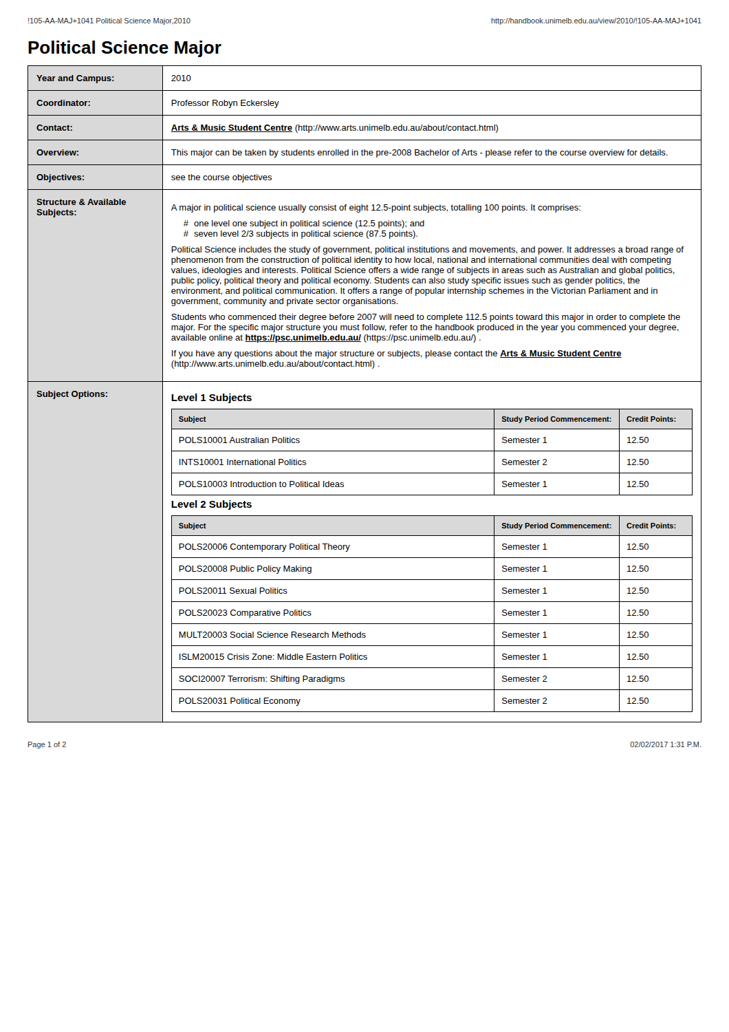!105-AA-MAJ+1041 Political Science Major,2010
http://handbook.unimelb.edu.au/view/2010/!105-AA-MAJ+1041
Political Science Major
| Year and Campus: | 2010 |
| Coordinator: | Professor Robyn Eckersley |
| Contact: | Arts & Music Student Centre (http://www.arts.unimelb.edu.au/about/contact.html) |
| Overview: | This major can be taken by students enrolled in the pre-2008 Bachelor of Arts - please refer to the course overview for details. |
| Objectives: | see the course objectives |
| Structure & Available Subjects: | A major in political science usually consist of eight 12.5-point subjects, totalling 100 points. It comprises: one level one subject in political science (12.5 points); and seven level 2/3 subjects in political science (87.5 points). Political Science includes the study of government, political institutions and movements, and power. It addresses a broad range of phenomenon from the construction of political identity to how local, national and international communities deal with competing values, ideologies and interests. Political Science offers a wide range of subjects in areas such as Australian and global politics, public policy, political theory and political economy. Students can also study specific issues such as gender politics, the environment, and political communication. It offers a range of popular internship schemes in the Victorian Parliament and in government, community and private sector organisations. Students who commenced their degree before 2007 will need to complete 112.5 points toward this major in order to complete the major. For the specific major structure you must follow, refer to the handbook produced in the year you commenced your degree, available online at https://psc.unimelb.edu.au/ (https://psc.unimelb.edu.au/) . If you have any questions about the major structure or subjects, please contact the Arts & Music Student Centre (http://www.arts.unimelb.edu.au/about/contact.html) . |
| Subject Options: | Level 1 Subjects / Subject / Study Period Commencement: / Credit Points: / / --- / --- / --- / / POLS10001 Australian Politics / Semester 1 / 12.50 / / INTS10001 International Politics / Semester 2 / 12.50 / / POLS10003 Introduction to Political Ideas / Semester 1 / 12.50 / Level 2 Subjects / Subject / Study Period Commencement: / Credit Points: / / --- / --- / --- / / POLS20006 Contemporary Political Theory / Semester 1 / 12.50 / / POLS20008 Public Policy Making / Semester 1 / 12.50 / / POLS20011 Sexual Politics / Semester 1 / 12.50 / / POLS20023 Comparative Politics / Semester 1 / 12.50 / / MULT20003 Social Science Research Methods / Semester 1 / 12.50 / / ISLM20015 Crisis Zone: Middle Eastern Politics / Semester 1 / 12.50 / / SOCI20007 Terrorism: Shifting Paradigms / Semester 2 / 12.50 / / POLS20031 Political Economy / Semester 2 / 12.50 / |
Page 1 of 2
02/02/2017 1:31 P.M.